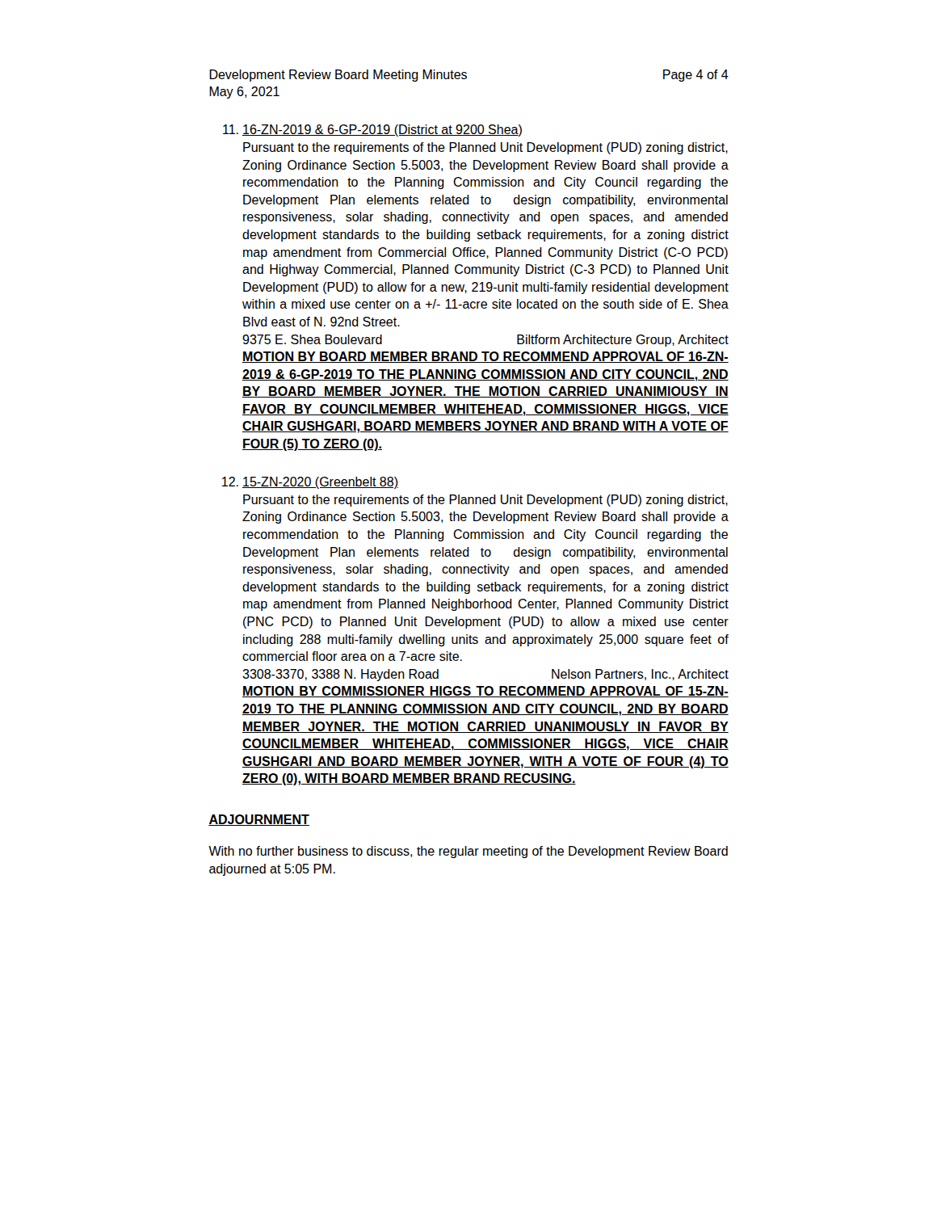Development Review Board Meeting Minutes
May 6, 2021
Page 4 of 4
11.
16-ZN-2019 & 6-GP-2019 (District at 9200 Shea)
Pursuant to the requirements of the Planned Unit Development (PUD) zoning district, Zoning Ordinance Section 5.5003, the Development Review Board shall provide a recommendation to the Planning Commission and City Council regarding the Development Plan elements related to design compatibility, environmental responsiveness, solar shading, connectivity and open spaces, and amended development standards to the building setback requirements, for a zoning district map amendment from Commercial Office, Planned Community District (C-O PCD) and Highway Commercial, Planned Community District (C-3 PCD) to Planned Unit Development (PUD) to allow for a new, 219-unit multi-family residential development within a mixed use center on a +/- 11-acre site located on the south side of E. Shea Blvd east of N. 92nd Street.
9375 E. Shea Boulevard Biltform Architecture Group, Architect
MOTION BY BOARD MEMBER BRAND TO RECOMMEND APPROVAL OF 16-ZN-2019 & 6-GP-2019 TO THE PLANNING COMMISSION AND CITY COUNCIL, 2ND BY BOARD MEMBER JOYNER. THE MOTION CARRIED UNANIMIOUSY IN FAVOR BY COUNCILMEMBER WHITEHEAD, COMMISSIONER HIGGS, VICE CHAIR GUSHGARI, BOARD MEMBERS JOYNER AND BRAND WITH A VOTE OF FOUR (5) TO ZERO (0).
12.
15-ZN-2020 (Greenbelt 88)
Pursuant to the requirements of the Planned Unit Development (PUD) zoning district, Zoning Ordinance Section 5.5003, the Development Review Board shall provide a recommendation to the Planning Commission and City Council regarding the Development Plan elements related to design compatibility, environmental responsiveness, solar shading, connectivity and open spaces, and amended development standards to the building setback requirements, for a zoning district map amendment from Planned Neighborhood Center, Planned Community District (PNC PCD) to Planned Unit Development (PUD) to allow a mixed use center including 288 multi-family dwelling units and approximately 25,000 square feet of commercial floor area on a 7-acre site.
3308-3370, 3388 N. Hayden Road Nelson Partners, Inc., Architect
MOTION BY COMMISSIONER HIGGS TO RECOMMEND APPROVAL OF 15-ZN-2019 TO THE PLANNING COMMISSION AND CITY COUNCIL, 2ND BY BOARD MEMBER JOYNER. THE MOTION CARRIED UNANIMOUSLY IN FAVOR BY COUNCILMEMBER WHITEHEAD, COMMISSIONER HIGGS, VICE CHAIR GUSHGARI AND BOARD MEMBER JOYNER, WITH A VOTE OF FOUR (4) TO ZERO (0), WITH BOARD MEMBER BRAND RECUSING.
ADJOURNMENT
With no further business to discuss, the regular meeting of the Development Review Board adjourned at 5:05 PM.